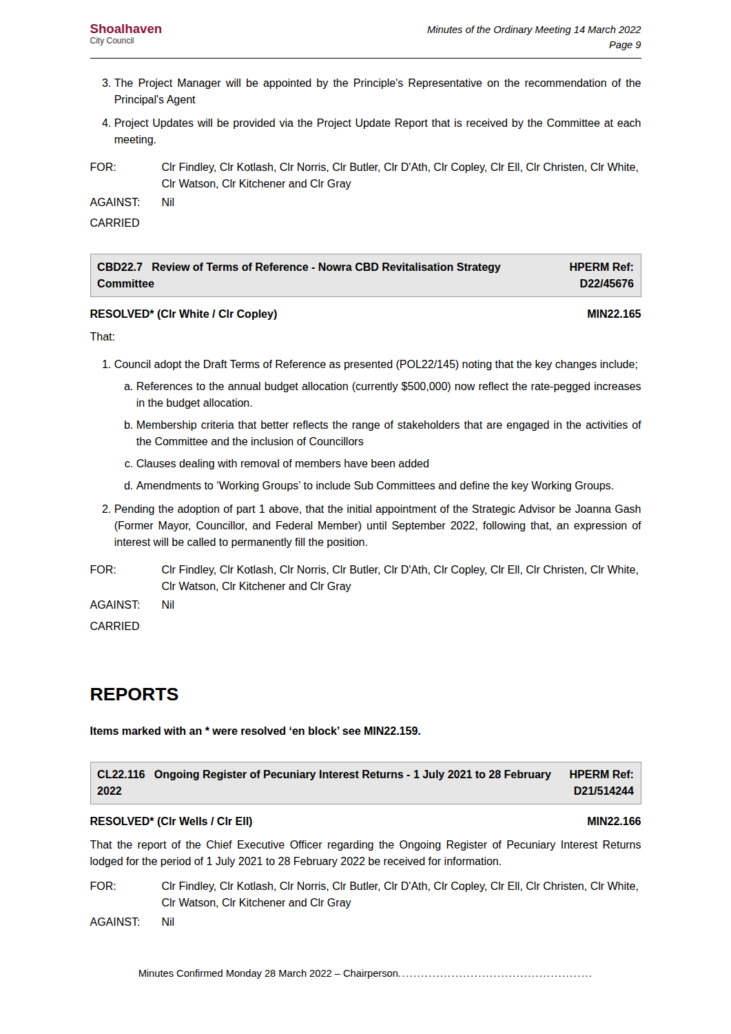ShoalhavenCity Council
Minutes of the Ordinary Meeting 14 March 2022
Page 9
The Project Manager will be appointed by the Principle's Representative on the recommendation of the Principal's Agent
Project Updates will be provided via the Project Update Report that is received by the Committee at each meeting.
FOR:
Clr Findley, Clr Kotlash, Clr Norris, Clr Butler, Clr D'Ath, Clr Copley, Clr Ell, Clr Christen, Clr White, Clr Watson, Clr Kitchener and Clr Gray
AGAINST:
Nil
CARRIED
CBD22.7 Review of Terms of Reference - Nowra CBD Revitalisation Strategy Committee
HPERM Ref:
D22/45676
RESOLVED* (Clr White / Clr Copley) MIN22.165
That:
Council adopt the Draft Terms of Reference as presented (POL22/145) noting that the key changes include;
References to the annual budget allocation (currently $500,000) now reflect the rate-pegged increases in the budget allocation.
Membership criteria that better reflects the range of stakeholders that are engaged in the activities of the Committee and the inclusion of Councillors
Clauses dealing with removal of members have been added
Amendments to ‘Working Groups’ to include Sub Committees and define the key Working Groups.
Pending the adoption of part 1 above, that the initial appointment of the Strategic Advisor be Joanna Gash (Former Mayor, Councillor, and Federal Member) until September 2022, following that, an expression of interest will be called to permanently fill the position.
FOR:
Clr Findley, Clr Kotlash, Clr Norris, Clr Butler, Clr D'Ath, Clr Copley, Clr Ell, Clr Christen, Clr White, Clr Watson, Clr Kitchener and Clr Gray
AGAINST:
Nil
CARRIED
REPORTS
Items marked with an * were resolved ‘en block’ see MIN22.159.
CL22.116 Ongoing Register of Pecuniary Interest Returns - 1 July 2021 to 28 February 2022
HPERM Ref:
D21/514244
RESOLVED* (Clr Wells / Clr Ell) MIN22.166
That the report of the Chief Executive Officer regarding the Ongoing Register of Pecuniary Interest Returns lodged for the period of 1 July 2021 to 28 February 2022 be received for information.
FOR:
Clr Findley, Clr Kotlash, Clr Norris, Clr Butler, Clr D'Ath, Clr Copley, Clr Ell, Clr Christen, Clr White, Clr Watson, Clr Kitchener and Clr Gray
AGAINST:
Nil
Minutes Confirmed Monday 28 March 2022 – Chairperson...................................................